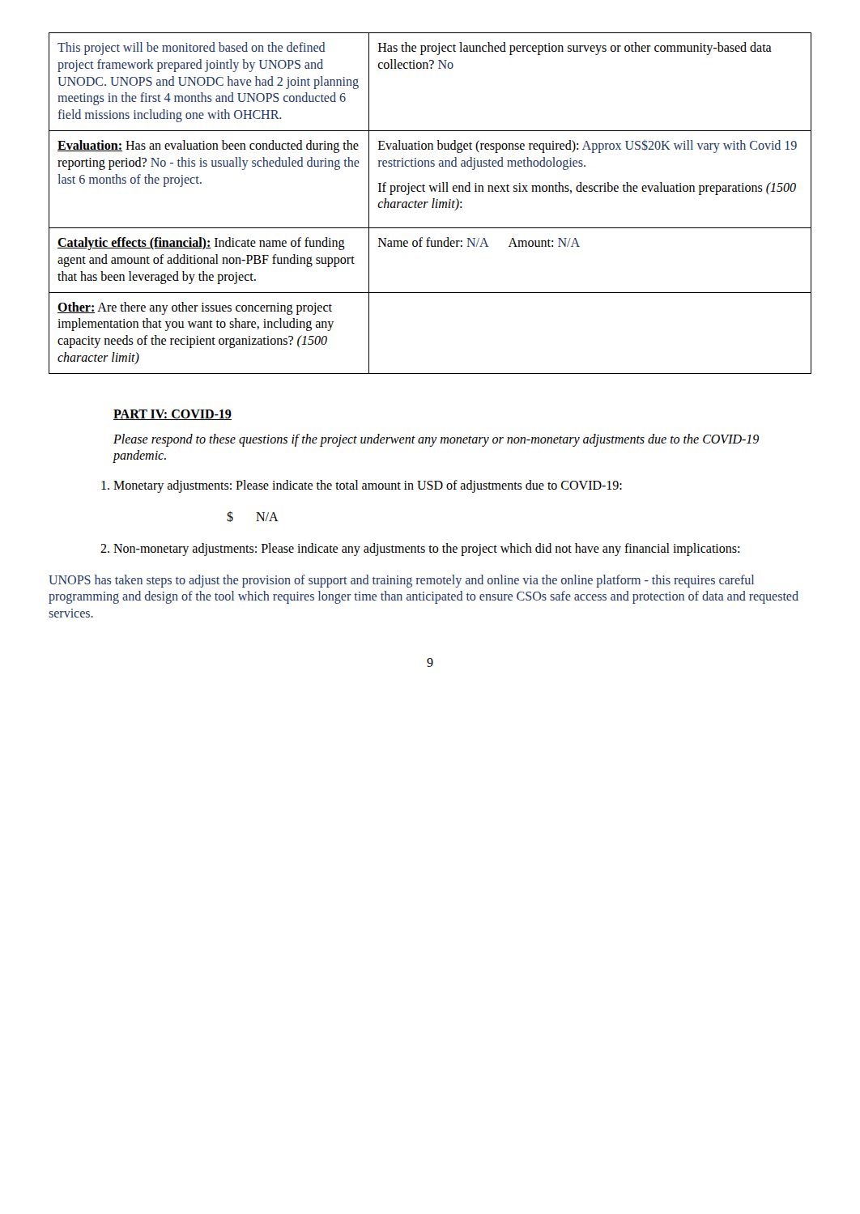| This project will be monitored based on the defined project framework prepared jointly by UNOPS and UNODC. UNOPS and UNODC have had 2 joint planning meetings in the first 4 months and UNOPS conducted 6 field missions including one with OHCHR. | Has the project launched perception surveys or other community-based data collection? No |
| Evaluation: Has an evaluation been conducted during the reporting period? No - this is usually scheduled during the last 6 months of the project. | Evaluation budget (response required): Approx US$20K will vary with Covid 19 restrictions and adjusted methodologies. If project will end in next six months, describe the evaluation preparations (1500 character limit) : |
| Catalytic effects (financial): Indicate name of funding agent and amount of additional non-PBF funding support that has been leveraged by the project. | Name of funder: N/A Amount: N/A |
| Other: Are there any other issues concerning project implementation that you want to share, including any capacity needs of the recipient organizations? (1500 character limit) | |
PART IV: COVID-19
Please respond to these questions if the project underwent any monetary or non-monetary adjustments due to the COVID-19 pandemic.
Monetary adjustments: Please indicate the total amount in USD of adjustments due to COVID-19:
$ N/A
Non-monetary adjustments: Please indicate any adjustments to the project which did not have any financial implications:
UNOPS has taken steps to adjust the provision of support and training remotely and online via the online platform - this requires careful programming and design of the tool which requires longer time than anticipated to ensure CSOs safe access and protection of data and requested services.
9